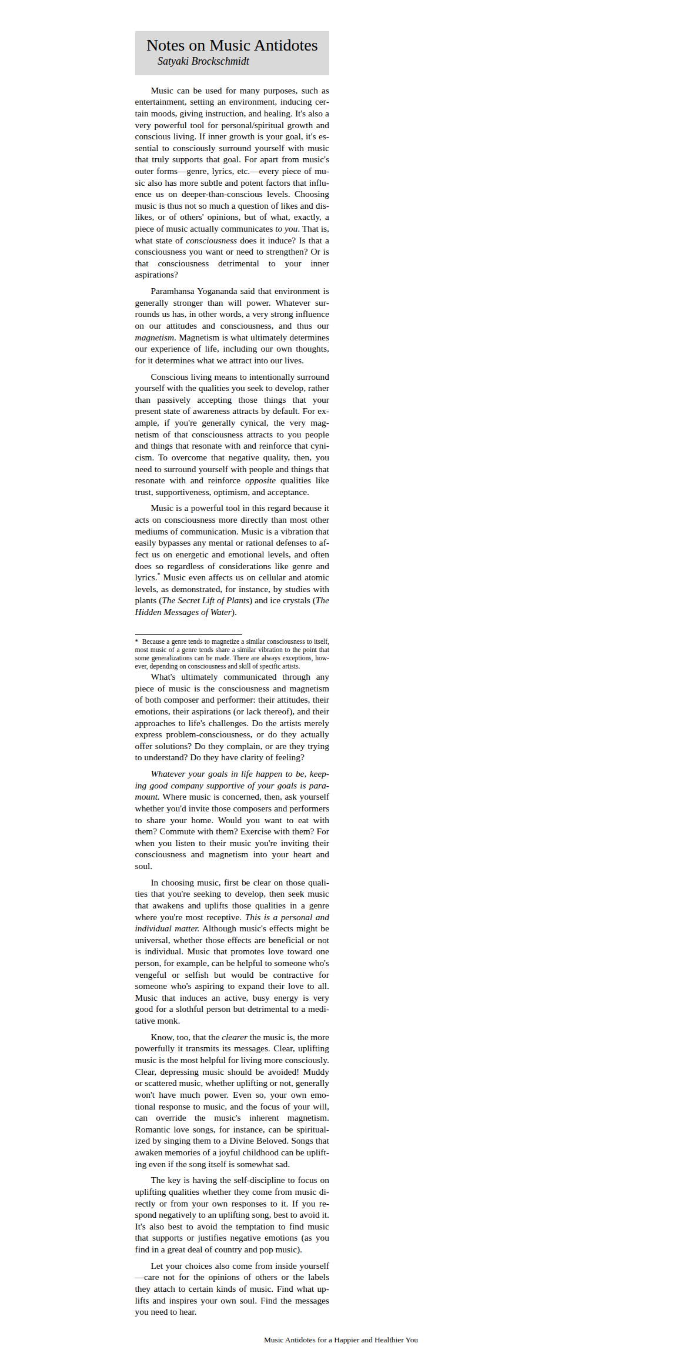Notes on Music Antidotes
Satyaki Brockschmidt
Music can be used for many purposes, such as entertainment, setting an environment, inducing certain moods, giving instruction, and healing. It's also a very powerful tool for personal/spiritual growth and conscious living. If inner growth is your goal, it's essential to consciously surround yourself with music that truly supports that goal. For apart from music's outer forms—genre, lyrics, etc.—every piece of music also has more subtle and potent factors that influence us on deeper-than-conscious levels. Choosing music is thus not so much a question of likes and dislikes, or of others' opinions, but of what, exactly, a piece of music actually communicates to you. That is, what state of consciousness does it induce? Is that a consciousness you want or need to strengthen? Or is that consciousness detrimental to your inner aspirations?
Paramhansa Yogananda said that environment is generally stronger than will power. Whatever surrounds us has, in other words, a very strong influence on our attitudes and consciousness, and thus our magnetism. Magnetism is what ultimately determines our experience of life, including our own thoughts, for it determines what we attract into our lives.
Conscious living means to intentionally surround yourself with the qualities you seek to develop, rather than passively accepting those things that your present state of awareness attracts by default. For example, if you're generally cynical, the very magnetism of that consciousness attracts to you people and things that resonate with and reinforce that cynicism. To overcome that negative quality, then, you need to surround yourself with people and things that resonate with and reinforce opposite qualities like trust, supportiveness, optimism, and acceptance.
Music is a powerful tool in this regard because it acts on consciousness more directly than most other mediums of communication. Music is a vibration that easily bypasses any mental or rational defenses to affect us on energetic and emotional levels, and often does so regardless of considerations like genre and lyrics.* Music even affects us on cellular and atomic levels, as demonstrated, for instance, by studies with plants (The Secret Lift of Plants) and ice crystals (The Hidden Messages of Water).
* Because a genre tends to magnetize a similar consciousness to itself, most music of a genre tends share a similar vibration to the point that some generalizations can be made. There are always exceptions, however, depending on consciousness and skill of specific artists.
What's ultimately communicated through any piece of music is the consciousness and magnetism of both composer and performer: their attitudes, their emotions, their aspirations (or lack thereof), and their approaches to life's challenges. Do the artists merely express problem-consciousness, or do they actually offer solutions? Do they complain, or are they trying to understand? Do they have clarity of feeling?
Whatever your goals in life happen to be, keeping good company supportive of your goals is paramount. Where music is concerned, then, ask yourself whether you'd invite those composers and performers to share your home. Would you want to eat with them? Commute with them? Exercise with them? For when you listen to their music you're inviting their consciousness and magnetism into your heart and soul.
In choosing music, first be clear on those qualities that you're seeking to develop, then seek music that awakens and uplifts those qualities in a genre where you're most receptive. This is a personal and individual matter. Although music's effects might be universal, whether those effects are beneficial or not is individual. Music that promotes love toward one person, for example, can be helpful to someone who's vengeful or selfish but would be contractive for someone who's aspiring to expand their love to all. Music that induces an active, busy energy is very good for a slothful person but detrimental to a meditative monk.
Know, too, that the clearer the music is, the more powerfully it transmits its messages. Clear, uplifting music is the most helpful for living more consciously. Clear, depressing music should be avoided! Muddy or scattered music, whether uplifting or not, generally won't have much power. Even so, your own emotional response to music, and the focus of your will, can override the music's inherent magnetism. Romantic love songs, for instance, can be spiritualized by singing them to a Divine Beloved. Songs that awaken memories of a joyful childhood can be uplifting even if the song itself is somewhat sad.
The key is having the self-discipline to focus on uplifting qualities whether they come from music directly or from your own responses to it. If you respond negatively to an uplifting song, best to avoid it. It's also best to avoid the temptation to find music that supports or justifies negative emotions (as you find in a great deal of country and pop music).
Let your choices also come from inside yourself—care not for the opinions of others or the labels they attach to certain kinds of music. Find what uplifts and inspires your own soul. Find the messages you need to hear.
Music Antidotes for a Happier and Healthier You